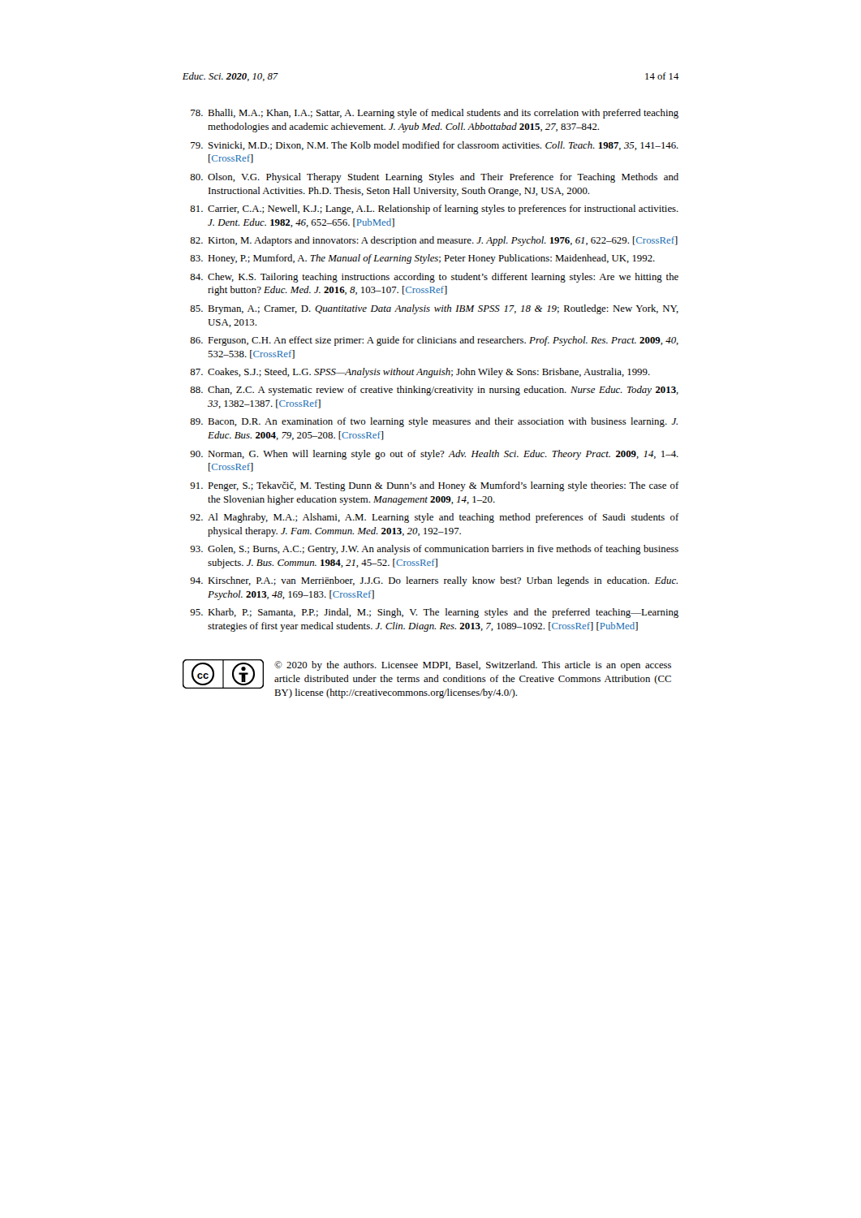Educ. Sci. 2020, 10, 87
14 of 14
78. Bhalli, M.A.; Khan, I.A.; Sattar, A. Learning style of medical students and its correlation with preferred teaching methodologies and academic achievement. J. Ayub Med. Coll. Abbottabad 2015, 27, 837–842.
79. Svinicki, M.D.; Dixon, N.M. The Kolb model modified for classroom activities. Coll. Teach. 1987, 35, 141–146. [CrossRef]
80. Olson, V.G. Physical Therapy Student Learning Styles and Their Preference for Teaching Methods and Instructional Activities. Ph.D. Thesis, Seton Hall University, South Orange, NJ, USA, 2000.
81. Carrier, C.A.; Newell, K.J.; Lange, A.L. Relationship of learning styles to preferences for instructional activities. J. Dent. Educ. 1982, 46, 652–656. [PubMed]
82. Kirton, M. Adaptors and innovators: A description and measure. J. Appl. Psychol. 1976, 61, 622–629. [CrossRef]
83. Honey, P.; Mumford, A. The Manual of Learning Styles; Peter Honey Publications: Maidenhead, UK, 1992.
84. Chew, K.S. Tailoring teaching instructions according to student’s different learning styles: Are we hitting the right button? Educ. Med. J. 2016, 8, 103–107. [CrossRef]
85. Bryman, A.; Cramer, D. Quantitative Data Analysis with IBM SPSS 17, 18 & 19; Routledge: New York, NY, USA, 2013.
86. Ferguson, C.H. An effect size primer: A guide for clinicians and researchers. Prof. Psychol. Res. Pract. 2009, 40, 532–538. [CrossRef]
87. Coakes, S.J.; Steed, L.G. SPSS—Analysis without Anguish; John Wiley & Sons: Brisbane, Australia, 1999.
88. Chan, Z.C. A systematic review of creative thinking/creativity in nursing education. Nurse Educ. Today 2013, 33, 1382–1387. [CrossRef]
89. Bacon, D.R. An examination of two learning style measures and their association with business learning. J. Educ. Bus. 2004, 79, 205–208. [CrossRef]
90. Norman, G. When will learning style go out of style? Adv. Health Sci. Educ. Theory Pract. 2009, 14, 1–4. [CrossRef]
91. Penger, S.; Tekavčič, M. Testing Dunn & Dunn’s and Honey & Mumford’s learning style theories: The case of the Slovenian higher education system. Management 2009, 14, 1–20.
92. Al Maghraby, M.A.; Alshami, A.M. Learning style and teaching method preferences of Saudi students of physical therapy. J. Fam. Commun. Med. 2013, 20, 192–197.
93. Golen, S.; Burns, A.C.; Gentry, J.W. An analysis of communication barriers in five methods of teaching business subjects. J. Bus. Commun. 1984, 21, 45–52. [CrossRef]
94. Kirschner, P.A.; van Merriënboer, J.J.G. Do learners really know best? Urban legends in education. Educ. Psychol. 2013, 48, 169–183. [CrossRef]
95. Kharb, P.; Samanta, P.P.; Jindal, M.; Singh, V. The learning styles and the preferred teaching—Learning strategies of first year medical students. J. Clin. Diagn. Res. 2013, 7, 1089–1092. [CrossRef] [PubMed]
cc
© 2020 by the authors. Licensee MDPI, Basel, Switzerland. This article is an open access article distributed under the terms and conditions of the Creative Commons Attribution (CC BY) license (http://creativecommons.org/licenses/by/4.0/).